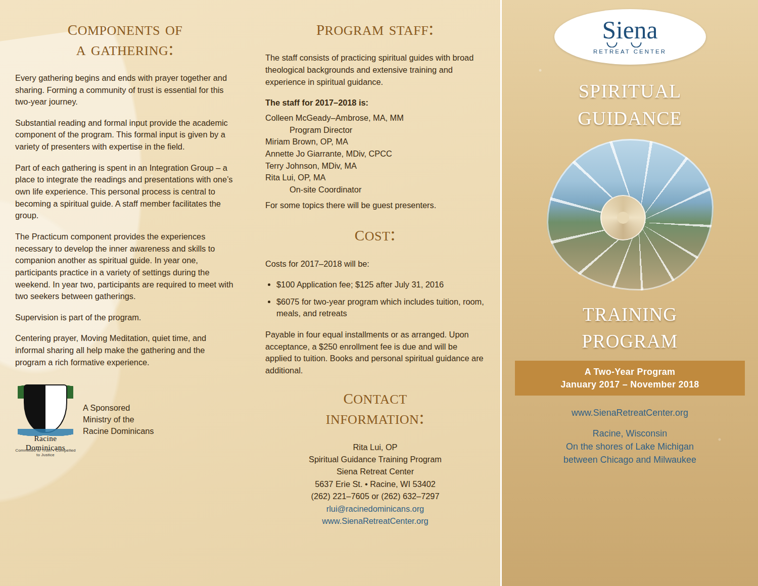Components of
a Gathering:
Every gathering begins and ends with prayer together and sharing. Forming a community of trust is essential for this two-year journey.
Substantial reading and formal input provide the academic component of the program. This formal input is given by a variety of presenters with expertise in the field.
Part of each gathering is spent in an Integration Group – a place to integrate the readings and presentations with one’s own life experience. This personal process is central to becoming a spiritual guide. A staff member facilitates the group.
The Practicum component provides the experiences necessary to develop the inner awareness and skills to companion another as spiritual guide. In year one, participants practice in a variety of settings during the weekend. In year two, participants are required to meet with two seekers between gatherings.
Supervision is part of the program.
Centering prayer, Moving Meditation, quiet time, and informal sharing all help make the gathering and the program a rich formative experience.
Racine Dominicans
Committed to Truth • Compelled to Justice
A Sponsored
Ministry of the
Racine Dominicans
Program Staff:
The staff consists of practicing spiritual guides with broad theological backgrounds and extensive training and experience in spiritual guidance.
The staff for 2017–2018 is:
Colleen McGeady–Ambrose, MA, MM Program Director
Miriam Brown, OP, MA
Annette Jo Giarrante, MDiv, CPCC
Terry Johnson, MDiv, MA
Rita Lui, OP, MA On-site Coordinator
For some topics there will be guest presenters.
Cost:
Costs for 2017–2018 will be:
$100 Application fee; $125 after July 31, 2016
$6075 for two-year program which includes tuition, room, meals, and retreats
Payable in four equal installments or as arranged. Upon acceptance, a $250 enrollment fee is due and will be applied to tuition. Books and personal spiritual guidance are additional.
Contact
Information:
Rita Lui, OP
Spiritual Guidance Training Program
Siena Retreat Center
5637 Erie St. • Racine, WI 53402
(262) 221–7605 or (262) 632–7297
rlui@racinedominicans.org
www.SienaRetreatCenter.org
Siena
Retreat Center
Spiritual
Guidance
Training
Program
A Two-Year Program
January 2017 – November 2018
www.SienaRetreatCenter.org
Racine, Wisconsin
On the shores of Lake Michigan
between Chicago and Milwaukee